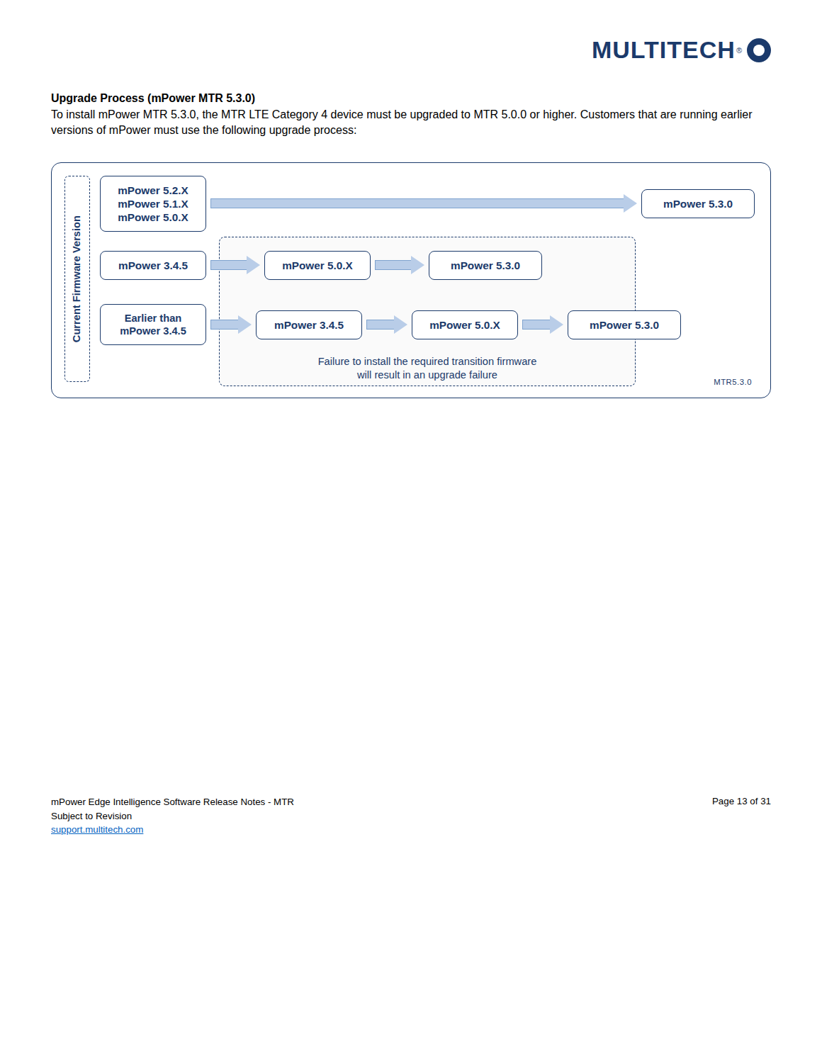MULTI TECH®
Upgrade Process (mPower MTR 5.3.0)
To install mPower MTR 5.3.0, the MTR LTE Category 4 device must be upgraded to MTR 5.0.0 or higher. Customers that are running earlier versions of mPower must use the following upgrade process:
Current Firmware Version
mPower 5.2.X
mPower 5.1.X
mPower 5.0.X
mPower 5.3.0
mPower 3.4.5
mPower 5.0.X
mPower 5.3.0
Earlier than
mPower 3.4.5
mPower 3.4.5
mPower 5.0.X
mPower 5.3.0
Failure to install the required transition firmware
will result in an upgrade failure
MTR5.3.0
mPower Edge Intelligence Software Release Notes - MTR
Subject to Revision
support.multitech.com
Page 13 of 31